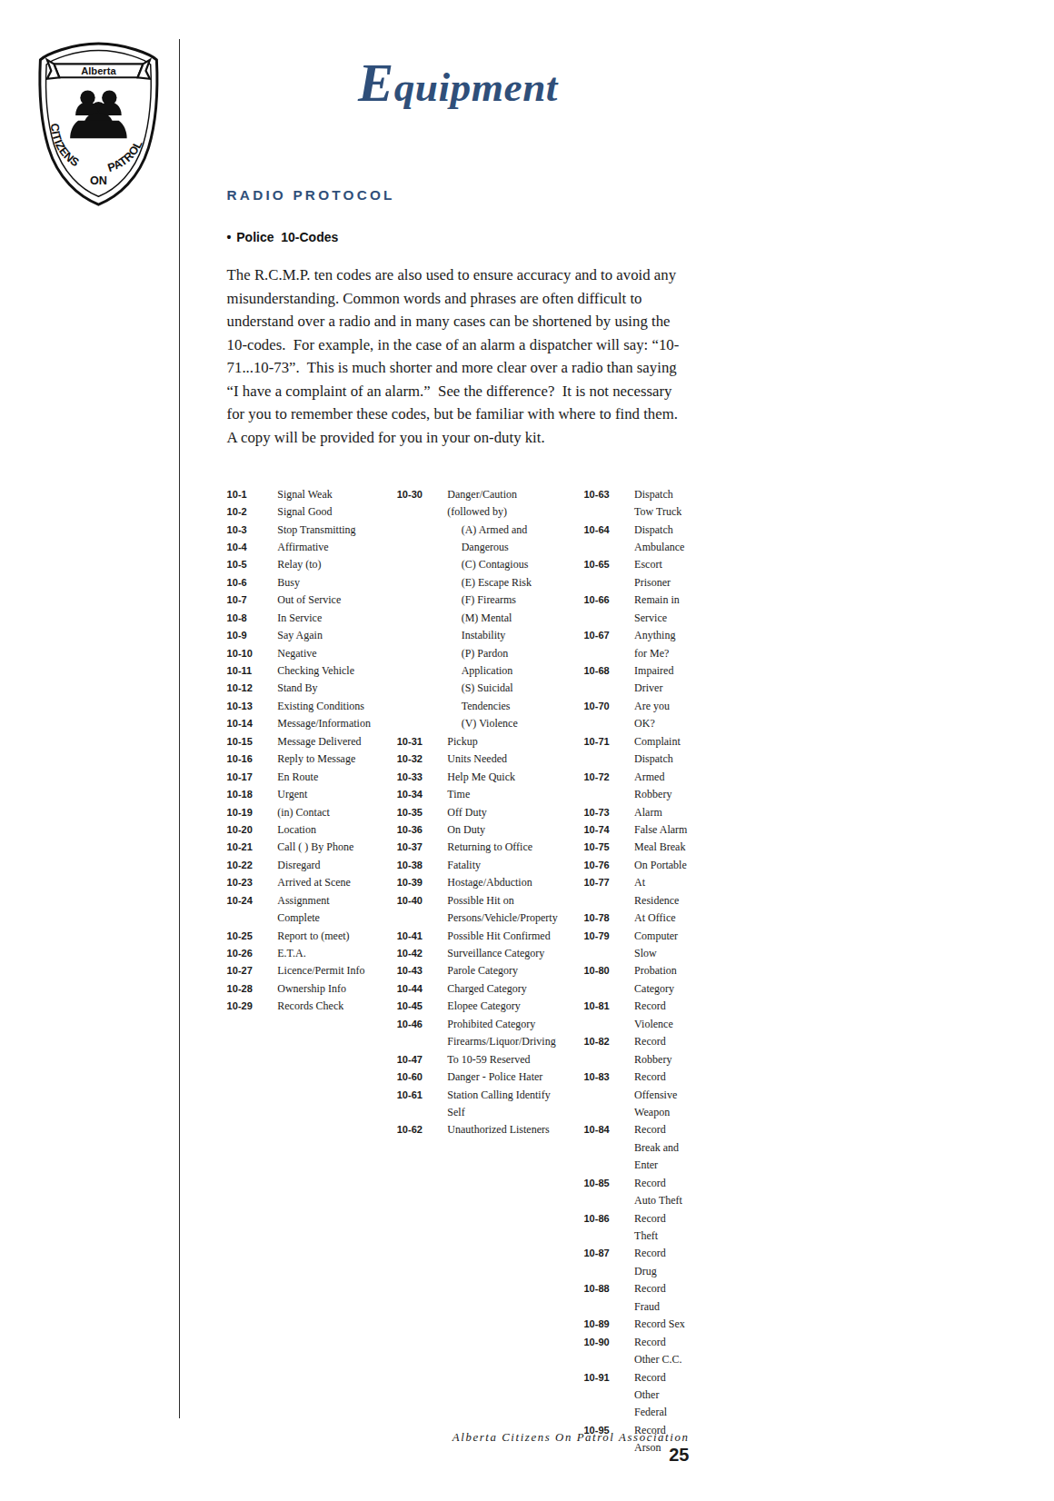Alberta CITIZENS PATROL ON
Equipment
RADIO PROTOCOL
•Police 10-Codes
The R.C.M.P. ten codes are also used to ensure accuracy and to avoid any misunderstanding. Common words and phrases are often difficult to understand over a radio and in many cases can be shortened by using the 10-codes. For example, in the case of an alarm a dispatcher will say: “10-71...10-73”. This is much shorter and more clear over a radio than saying “I have a complaint of an alarm.” See the difference? It is not necessary for you to remember these codes, but be familiar with where to find them. A copy will be provided for you in your on-duty kit.
10-1
Signal Weak
10-2
Signal Good
10-3
Stop Transmitting
10-4
Affirmative
10-5
Relay (to)
10-6
Busy
10-7
Out of Service
10-8
In Service
10-9
Say Again
10-10
Negative
10-11
Checking Vehicle
10-12
Stand By
10-13
Existing Conditions
10-14
Message/Information
10-15
Message Delivered
10-16
Reply to Message
10-17
En Route
10-18
Urgent
10-19
(in) Contact
10-20
Location
10-21
Call ( ) By Phone
10-22
Disregard
10-23
Arrived at Scene
10-24
Assignment Complete
10-25
Report to (meet)
10-26
E.T.A.
10-27
Licence/Permit Info
10-28
Ownership Info
10-29
Records Check
10-30
Danger/Caution (followed by)
—
(A) Armed and Dangerous
—
(C) Contagious
—
(E) Escape Risk
—
(F) Firearms
—
(M) Mental Instability
—
(P) Pardon Application
—
(S) Suicidal Tendencies
—
(V) Violence
10-31
Pickup
10-32
Units Needed
10-33
Help Me Quick
10-34
Time
10-35
Off Duty
10-36
On Duty
10-37
Returning to Office
10-38
Fatality
10-39
Hostage/Abduction
10-40
Possible Hit on Persons/Vehicle/Property
10-41
Possible Hit Confirmed
10-42
Surveillance Category
10-43
Parole Category
10-44
Charged Category
10-45
Elopee Category
10-46
Prohibited Category Firearms/Liquor/Driving
10-47
To 10-59 Reserved
10-60
Danger - Police Hater
10-61
Station Calling Identify Self
10-62
Unauthorized Listeners
10-63
Dispatch Tow Truck
10-64
Dispatch Ambulance
10-65
Escort Prisoner
10-66
Remain in Service
10-67
Anything for Me?
10-68
Impaired Driver
10-70
Are you OK?
10-71
Complaint Dispatch
10-72
Armed Robbery
10-73
Alarm
10-74
False Alarm
10-75
Meal Break
10-76
On Portable
10-77
At Residence
10-78
At Office
10-79
Computer Slow
10-80
Probation Category
10-81
Record Violence
10-82
Record Robbery
10-83
Record Offensive Weapon
10-84
Record Break and Enter
10-85
Record Auto Theft
10-86
Record Theft
10-87
Record Drug
10-88
Record Fraud
10-89
Record Sex
10-90
Record Other C.C.
10-91
Record Other Federal
10-95
Record Arson
Alberta Citizens On Patrol Association
25